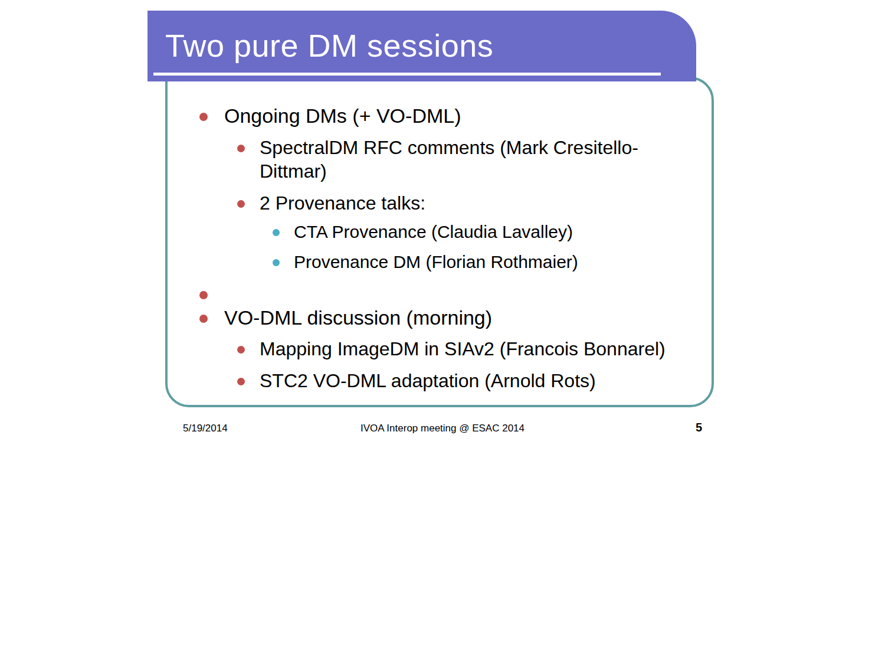Two pure DM sessions
Ongoing DMs (+ VO-DML)
SpectralDM RFC comments (Mark Cresitello-Dittmar)
2 Provenance talks:
CTA Provenance (Claudia Lavalley)
Provenance DM (Florian Rothmaier)
VO-DML discussion (morning)
Mapping ImageDM in SIAv2 (Francois Bonnarel)
STC2 VO-DML adaptation (Arnold Rots)
5/19/2014 IVOA Interop meeting @ ESAC 2014 5